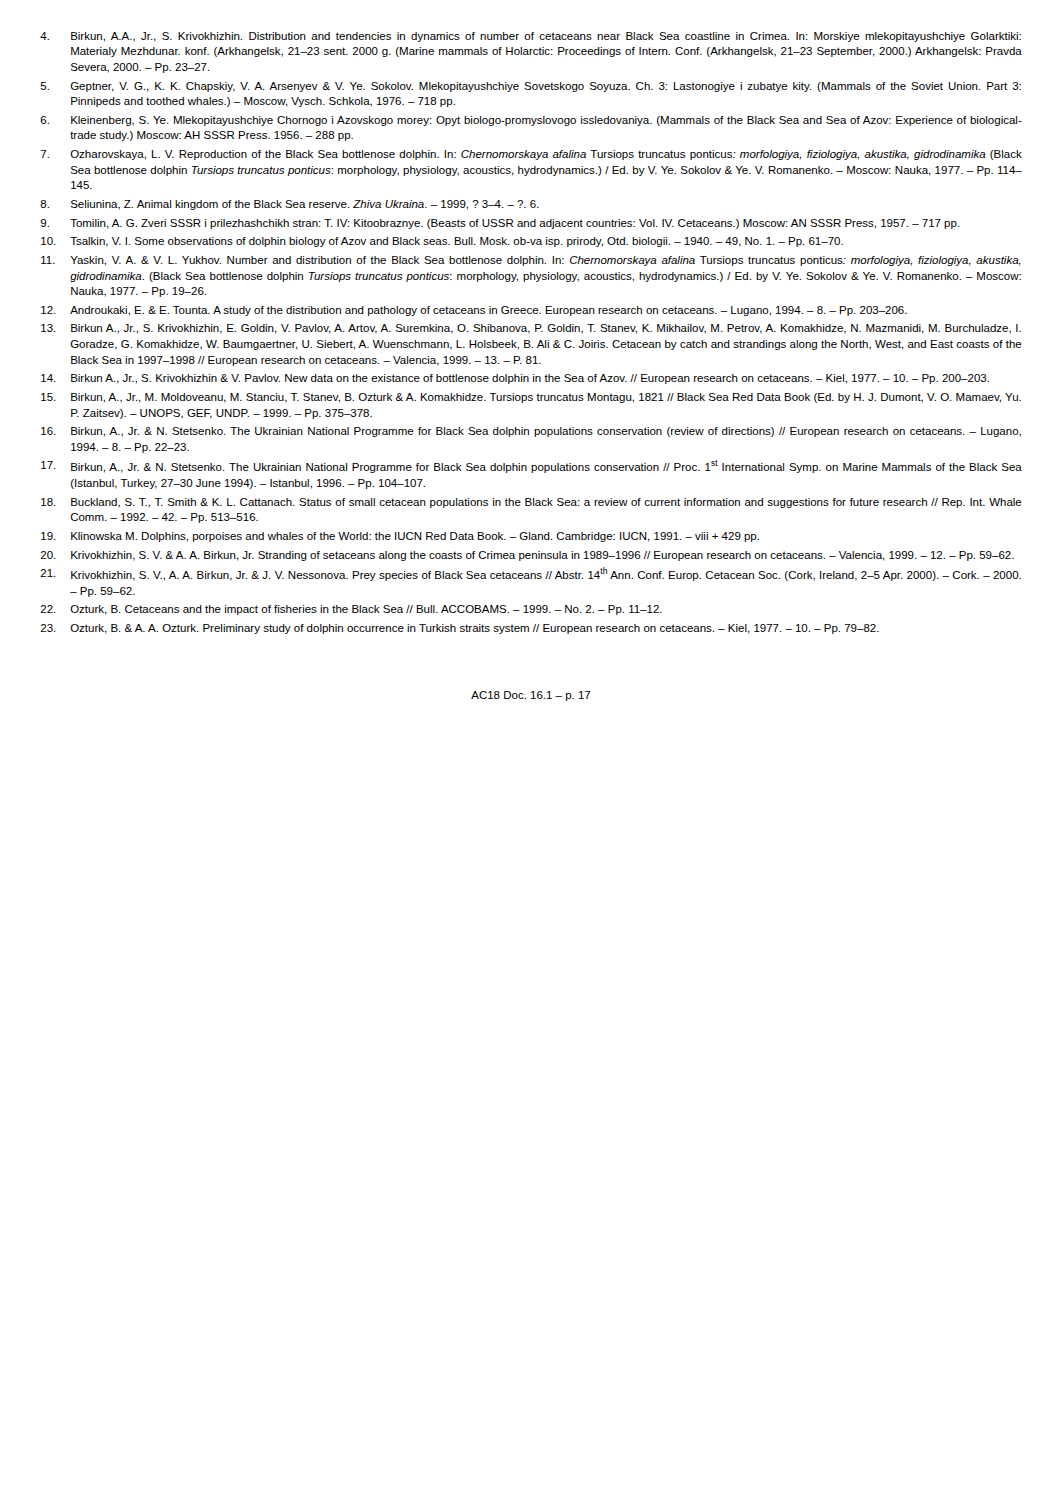4. Birkun, A.A., Jr., S. Krivokhizhin. Distribution and tendencies in dynamics of number of cetaceans near Black Sea coastline in Crimea. In: Morskiye mlekopitayushchiye Golarktiki: Materialy Mezhdunar. konf. (Arkhangelsk, 21–23 sent. 2000 g. (Marine mammals of Holarctic: Proceedings of Intern. Conf. (Arkhangelsk, 21–23 September, 2000.) Arkhangelsk: Pravda Severa, 2000. – Pp. 23–27.
5. Geptner, V. G., K. K. Chapskiy, V. A. Arsenyev & V. Ye. Sokolov. Mlekopitayushchiye Sovetskogo Soyuza. Ch. 3: Lastonogiye i zubatye kity. (Mammals of the Soviet Union. Part 3: Pinnipeds and toothed whales.) – Moscow, Vysch. Schkola, 1976. – 718 pp.
6. Kleinenberg, S. Ye. Mlekopitayushchiye Chornogo i Azovskogo morey: Opyt biologo-promyslovogo issledovaniya. (Mammals of the Black Sea and Sea of Azov: Experience of biological-trade study.) Moscow: AH SSSR Press. 1956. – 288 pp.
7. Ozharovskaya, L. V. Reproduction of the Black Sea bottlenose dolphin. In: Chernomorskaya afalina Tursiops truncatus ponticus: morfologiya, fiziologiya, akustika, gidrodinamika (Black Sea bottlenose dolphin Tursiops truncatus ponticus: morphology, physiology, acoustics, hydrodynamics.) / Ed. by V. Ye. Sokolov & Ye. V. Romanenko. – Moscow: Nauka, 1977. – Pp. 114–145.
8. Seliunina, Z. Animal kingdom of the Black Sea reserve. Zhiva Ukraina. – 1999, ? 3–4. – ?. 6.
9. Tomilin, A. G. Zveri SSSR i prilezhashchikh stran: T. IV: Kitoobraznye. (Beasts of USSR and adjacent countries: Vol. IV. Cetaceans.) Moscow: AN SSSR Press, 1957. – 717 pp.
10. Tsalkin, V. I. Some observations of dolphin biology of Azov and Black seas. Bull. Mosk. ob-va isp. prirody, Otd. biologii. – 1940. – 49, No. 1. – Pp. 61–70.
11. Yaskin, V. A. & V. L. Yukhov. Number and distribution of the Black Sea bottlenose dolphin. In: Chernomorskaya afalina Tursiops truncatus ponticus: morfologiya, fiziologiya, akustika, gidrodinamika. (Black Sea bottlenose dolphin Tursiops truncatus ponticus: morphology, physiology, acoustics, hydrodynamics.) / Ed. by V. Ye. Sokolov & Ye. V. Romanenko. – Moscow: Nauka, 1977. – Pp. 19–26.
12. Androukaki, E. & E. Tounta. A study of the distribution and pathology of cetaceans in Greece. European research on cetaceans. – Lugano, 1994. – 8. – Pp. 203–206.
13. Birkun A., Jr., S. Krivokhizhin, E. Goldin, V. Pavlov, A. Artov, A. Suremkina, O. Shibanova, P. Goldin, T. Stanev, K. Mikhailov, M. Petrov, A. Komakhidze, N. Mazmanidi, M. Burchuladze, I. Goradze, G. Komakhidze, W. Baumgaertner, U. Siebert, A. Wuenschmann, L. Holsbeek, B. Ali & C. Joiris. Cetacean by catch and strandings along the North, West, and East coasts of the Black Sea in 1997–1998 // European research on cetaceans. – Valencia, 1999. – 13. – P. 81.
14. Birkun A., Jr., S. Krivokhizhin & V. Pavlov. New data on the existance of bottlenose dolphin in the Sea of Azov. // European research on cetaceans. – Kiel, 1977. – 10. – Pp. 200–203.
15. Birkun, A., Jr., M. Moldoveanu, M. Stanciu, T. Stanev, B. Ozturk & A. Komakhidze. Tursiops truncatus Montagu, 1821 // Black Sea Red Data Book (Ed. by H. J. Dumont, V. O. Mamaev, Yu. P. Zaitsev). – UNOPS, GEF, UNDP. – 1999. – Pp. 375–378.
16. Birkun, A., Jr. & N. Stetsenko. The Ukrainian National Programme for Black Sea dolphin populations conservation (review of directions) // European research on cetaceans. – Lugano, 1994. – 8. – Pp. 22–23.
17. Birkun, A., Jr. & N. Stetsenko. The Ukrainian National Programme for Black Sea dolphin populations conservation // Proc. 1st International Symp. on Marine Mammals of the Black Sea (Istanbul, Turkey, 27–30 June 1994). – Istanbul, 1996. – Pp. 104–107.
18. Buckland, S. T., T. Smith & K. L. Cattanach. Status of small cetacean populations in the Black Sea: a review of current information and suggestions for future research // Rep. Int. Whale Comm. – 1992. – 42. – Pp. 513–516.
19. Klinowska M. Dolphins, porpoises and whales of the World: the IUCN Red Data Book. – Gland. Cambridge: IUCN, 1991. – viii + 429 pp.
20. Krivokhizhin, S. V. & A. A. Birkun, Jr. Stranding of setaceans along the coasts of Crimea peninsula in 1989–1996 // European research on cetaceans. – Valencia, 1999. – 12. – Pp. 59–62.
21. Krivokhizhin, S. V., A. A. Birkun, Jr. & J. V. Nessonova. Prey species of Black Sea cetaceans // Abstr. 14th Ann. Conf. Europ. Cetacean Soc. (Cork, Ireland, 2–5 Apr. 2000). – Cork. – 2000. – Pp. 59–62.
22. Ozturk, B. Cetaceans and the impact of fisheries in the Black Sea // Bull. ACCOBAMS. – 1999. – No. 2. – Pp. 11–12.
23. Ozturk, B. & A. A. Ozturk. Preliminary study of dolphin occurrence in Turkish straits system // European research on cetaceans. – Kiel, 1977. – 10. – Pp. 79–82.
AC18 Doc. 16.1 – p. 17